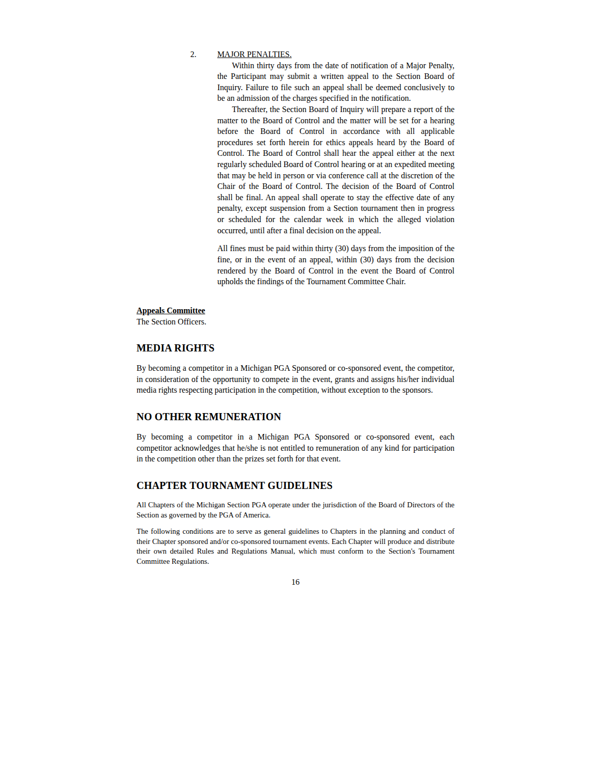2. MAJOR PENALTIES.
Within thirty days from the date of notification of a Major Penalty, the Participant may submit a written appeal to the Section Board of Inquiry. Failure to file such an appeal shall be deemed conclusively to be an admission of the charges specified in the notification.
Thereafter, the Section Board of Inquiry will prepare a report of the matter to the Board of Control and the matter will be set for a hearing before the Board of Control in accordance with all applicable procedures set forth herein for ethics appeals heard by the Board of Control. The Board of Control shall hear the appeal either at the next regularly scheduled Board of Control hearing or at an expedited meeting that may be held in person or via conference call at the discretion of the Chair of the Board of Control. The decision of the Board of Control shall be final. An appeal shall operate to stay the effective date of any penalty, except suspension from a Section tournament then in progress or scheduled for the calendar week in which the alleged violation occurred, until after a final decision on the appeal.
All fines must be paid within thirty (30) days from the imposition of the fine, or in the event of an appeal, within (30) days from the decision rendered by the Board of Control in the event the Board of Control upholds the findings of the Tournament Committee Chair.
Appeals Committee
The Section Officers.
MEDIA RIGHTS
By becoming a competitor in a Michigan PGA Sponsored or co-sponsored event, the competitor, in consideration of the opportunity to compete in the event, grants and assigns his/her individual media rights respecting participation in the competition, without exception to the sponsors.
NO OTHER REMUNERATION
By becoming a competitor in a Michigan PGA Sponsored or co-sponsored event, each competitor acknowledges that he/she is not entitled to remuneration of any kind for participation in the competition other than the prizes set forth for that event.
CHAPTER TOURNAMENT GUIDELINES
All Chapters of the Michigan Section PGA operate under the jurisdiction of the Board of Directors of the Section as governed by the PGA of America.
The following conditions are to serve as general guidelines to Chapters in the planning and conduct of their Chapter sponsored and/or co-sponsored tournament events. Each Chapter will produce and distribute their own detailed Rules and Regulations Manual, which must conform to the Section's Tournament Committee Regulations.
16